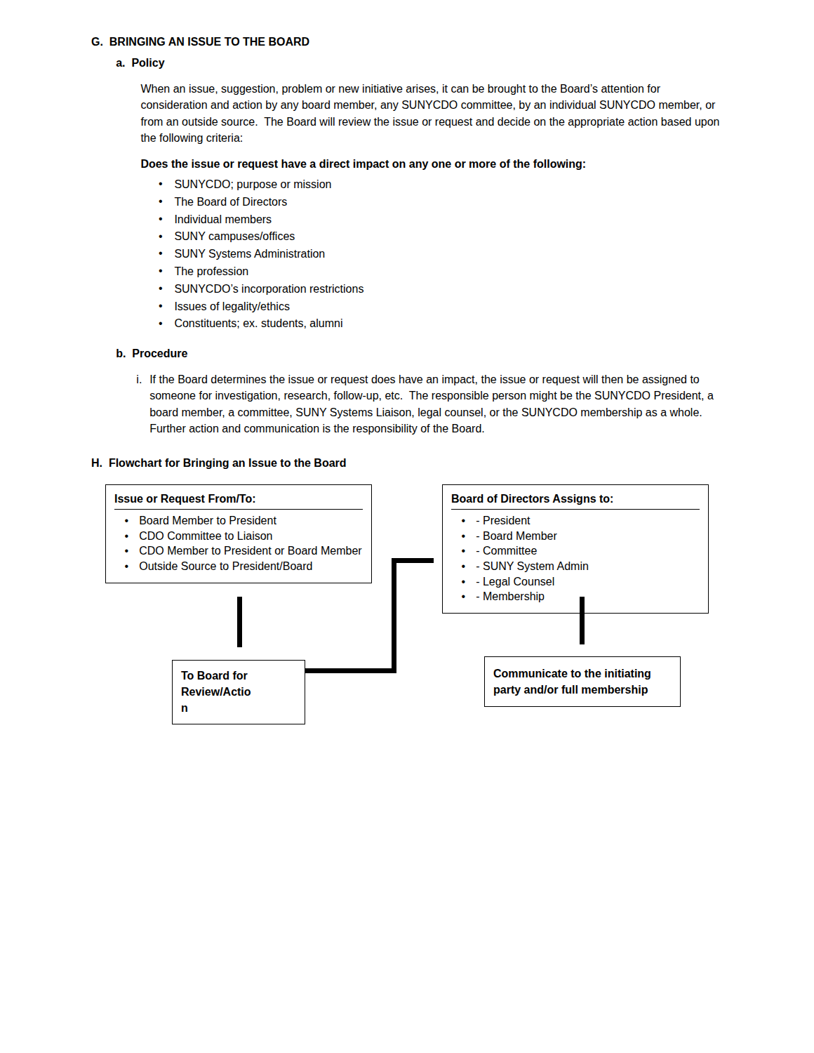G. BRINGING AN ISSUE TO THE BOARD
a. Policy
When an issue, suggestion, problem or new initiative arises, it can be brought to the Board’s attention for consideration and action by any board member, any SUNYCDO committee, by an individual SUNYCDO member, or from an outside source. The Board will review the issue or request and decide on the appropriate action based upon the following criteria:
Does the issue or request have a direct impact on any one or more of the following:
SUNYCDO; purpose or mission
The Board of Directors
Individual members
SUNY campuses/offices
SUNY Systems Administration
The profession
SUNYCDO’s incorporation restrictions
Issues of legality/ethics
Constituents; ex. students, alumni
b. Procedure
If the Board determines the issue or request does have an impact, the issue or request will then be assigned to someone for investigation, research, follow-up, etc. The responsible person might be the SUNYCDO President, a board member, a committee, SUNY Systems Liaison, legal counsel, or the SUNYCDO membership as a whole. Further action and communication is the responsibility of the Board.
H. Flowchart for Bringing an Issue to the Board
Issue or Request From/To:
Board Member to President
CDO Committee to Liaison
CDO Member to President or Board Member
Outside Source to President/Board
Board of Directors Assigns to:
- President
- Board Member
- Committee
- SUNY System Admin
- Legal Counsel
- Membership
To Board for Review/Action
Communicate to the initiating party and/or full membership